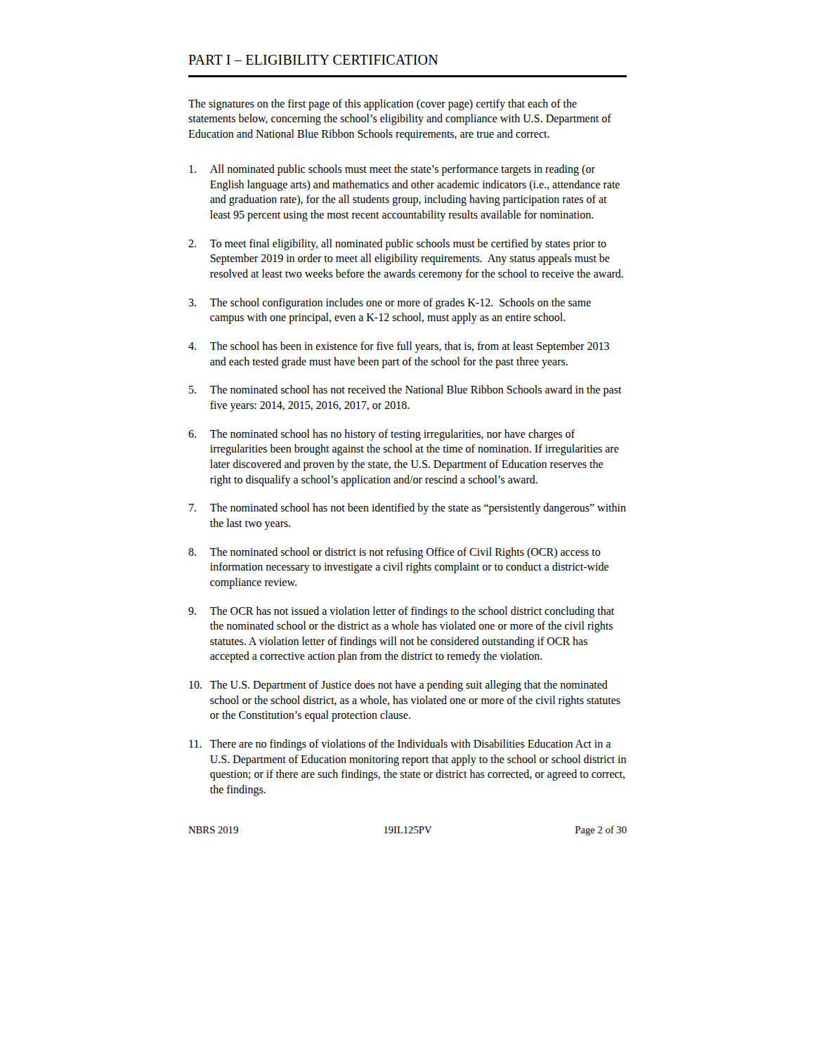PART I – ELIGIBILITY CERTIFICATION
The signatures on the first page of this application (cover page) certify that each of the statements below, concerning the school’s eligibility and compliance with U.S. Department of Education and National Blue Ribbon Schools requirements, are true and correct.
1. All nominated public schools must meet the state’s performance targets in reading (or English language arts) and mathematics and other academic indicators (i.e., attendance rate and graduation rate), for the all students group, including having participation rates of at least 95 percent using the most recent accountability results available for nomination.
2. To meet final eligibility, all nominated public schools must be certified by states prior to September 2019 in order to meet all eligibility requirements. Any status appeals must be resolved at least two weeks before the awards ceremony for the school to receive the award.
3. The school configuration includes one or more of grades K-12. Schools on the same campus with one principal, even a K-12 school, must apply as an entire school.
4. The school has been in existence for five full years, that is, from at least September 2013 and each tested grade must have been part of the school for the past three years.
5. The nominated school has not received the National Blue Ribbon Schools award in the past five years: 2014, 2015, 2016, 2017, or 2018.
6. The nominated school has no history of testing irregularities, nor have charges of irregularities been brought against the school at the time of nomination. If irregularities are later discovered and proven by the state, the U.S. Department of Education reserves the right to disqualify a school’s application and/or rescind a school’s award.
7. The nominated school has not been identified by the state as “persistently dangerous” within the last two years.
8. The nominated school or district is not refusing Office of Civil Rights (OCR) access to information necessary to investigate a civil rights complaint or to conduct a district-wide compliance review.
9. The OCR has not issued a violation letter of findings to the school district concluding that the nominated school or the district as a whole has violated one or more of the civil rights statutes. A violation letter of findings will not be considered outstanding if OCR has accepted a corrective action plan from the district to remedy the violation.
10. The U.S. Department of Justice does not have a pending suit alleging that the nominated school or the school district, as a whole, has violated one or more of the civil rights statutes or the Constitution’s equal protection clause.
11. There are no findings of violations of the Individuals with Disabilities Education Act in a U.S. Department of Education monitoring report that apply to the school or school district in question; or if there are such findings, the state or district has corrected, or agreed to correct, the findings.
| NBRS 2019 | 19IL125PV | Page 2 of 30 |